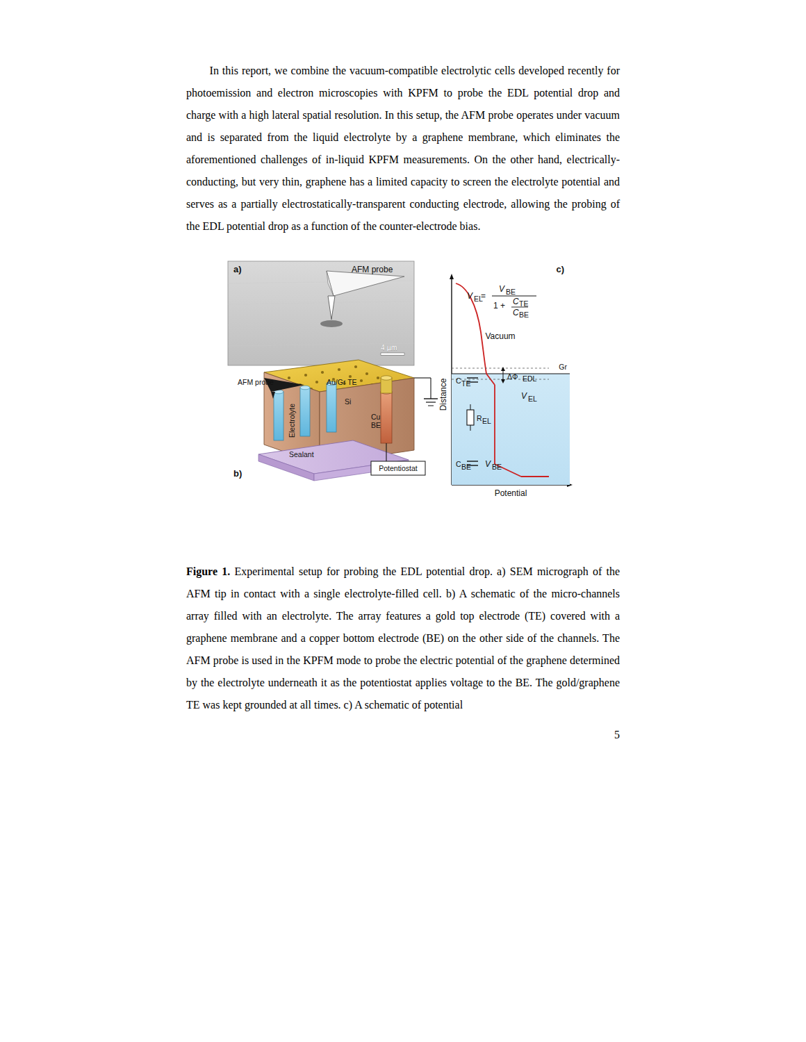In this report, we combine the vacuum-compatible electrolytic cells developed recently for photoemission and electron microscopies with KPFM to probe the EDL potential drop and charge with a high lateral spatial resolution. In this setup, the AFM probe operates under vacuum and is separated from the liquid electrolyte by a graphene membrane, which eliminates the aforementioned challenges of in-liquid KPFM measurements. On the other hand, electrically-conducting, but very thin, graphene has a limited capacity to screen the electrolyte potential and serves as a partially electrostatically-transparent conducting electrode, allowing the probing of the EDL potential drop as a function of the counter-electrode bias.
4 µm a) AFM probe Potentiostat b) AFM probe Au/Gr TE Si Cu BE Sealant Electrolyte c) Distance Potential Gr Vacuum C TE ΔΦ EDL V EL R EL C BE V BE V EL = V BE 1 + C TE C BE
Figure 1. Experimental setup for probing the EDL potential drop. a) SEM micrograph of the AFM tip in contact with a single electrolyte-filled cell. b) A schematic of the micro-channels array filled with an electrolyte. The array features a gold top electrode (TE) covered with a graphene membrane and a copper bottom electrode (BE) on the other side of the channels. The AFM probe is used in the KPFM mode to probe the electric potential of the graphene determined by the electrolyte underneath it as the potentiostat applies voltage to the BE. The gold/graphene TE was kept grounded at all times. c) A schematic of potential
5